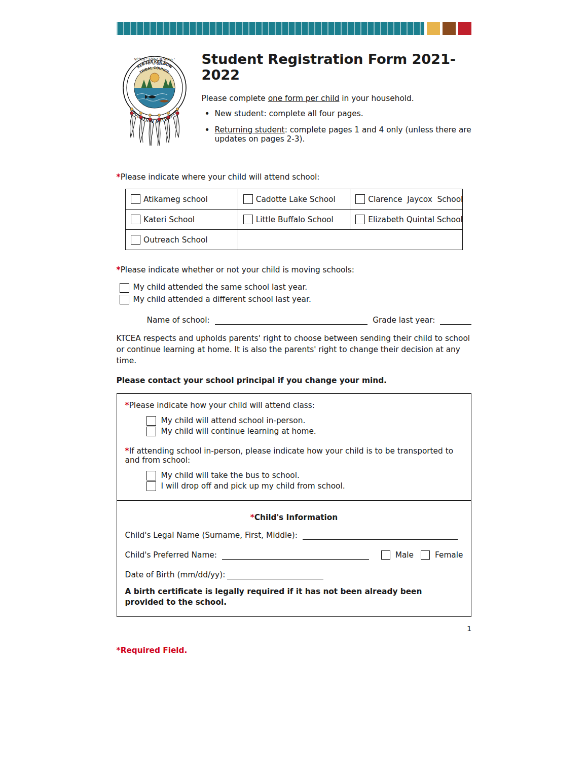ᐯᒋᐦᑕᐃᐧᐣ ᑲᐦᑭᔭᐤ ᐊᐧᐦᑯᒫᑲᓇᐠ ᑲᐦᑭᔭᐤ ᐊᐧᐦᑯᒫᑲᓇᐠ KEE TAS KEE NOW TRIBAL COUNCIL EDUCATION AUTHORITY
Student Registration Form 2021-2022
Please complete one form per child in your household.
New student: complete all four pages.
Returning student: complete pages 1 and 4 only (unless there are updates on pages 2-3).
*Please indicate where your child will attend school:
| Atikameg school | Cadotte Lake School | Clarence Jaycox School |
| Kateri School | Little Buffalo School | Elizabeth Quintal School |
| Outreach School | |
*Please indicate whether or not your child is moving schools:
My child attended the same school last year.
My child attended a different school last year.
Name of school: Grade last year:
KTCEA respects and upholds parents' right to choose between sending their child to school or continue learning at home. It is also the parents' right to change their decision at any time.
Please contact your school principal if you change your mind.
*Please indicate how your child will attend class:
My child will attend school in-person.
My child will continue learning at home.
*If attending school in-person, please indicate how your child is to be transported to and from school:
My child will take the bus to school.
I will drop off and pick up my child from school.
*Child's Information
Child's Legal Name (Surname, First, Middle):
Child's Preferred Name: Male Female
Date of Birth (mm/dd/yy):
A birth certificate is legally required if it has not been already been provided to the school.
1
*Required Field.